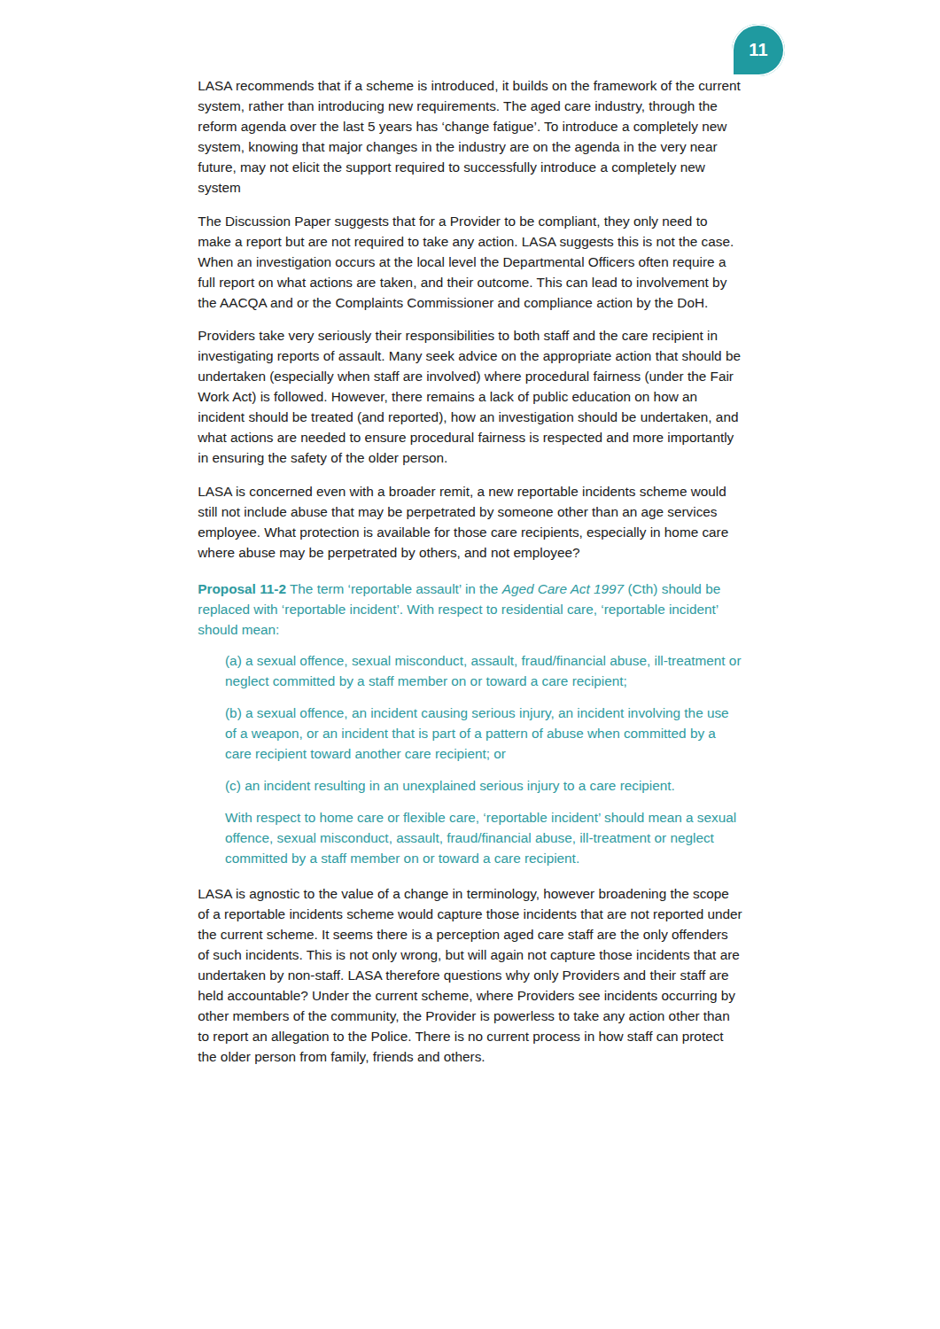11
LASA recommends that if a scheme is introduced, it builds on the framework of the current system, rather than introducing new requirements. The aged care industry, through the reform agenda over the last 5 years has ‘change fatigue’. To introduce a completely new system, knowing that major changes in the industry are on the agenda in the very near future, may not elicit the support required to successfully introduce a completely new system
The Discussion Paper suggests that for a Provider to be compliant, they only need to make a report but are not required to take any action. LASA suggests this is not the case. When an investigation occurs at the local level the Departmental Officers often require a full report on what actions are taken, and their outcome. This can lead to involvement by the AACQA and or the Complaints Commissioner and compliance action by the DoH.
Providers take very seriously their responsibilities to both staff and the care recipient in investigating reports of assault. Many seek advice on the appropriate action that should be undertaken (especially when staff are involved) where procedural fairness (under the Fair Work Act) is followed. However, there remains a lack of public education on how an incident should be treated (and reported), how an investigation should be undertaken, and what actions are needed to ensure procedural fairness is respected and more importantly in ensuring the safety of the older person.
LASA is concerned even with a broader remit, a new reportable incidents scheme would still not include abuse that may be perpetrated by someone other than an age services employee. What protection is available for those care recipients, especially in home care where abuse may be perpetrated by others, and not employee?
Proposal 11-2 The term ‘reportable assault’ in the Aged Care Act 1997 (Cth) should be replaced with ‘reportable incident’. With respect to residential care, ‘reportable incident’ should mean:
(a) a sexual offence, sexual misconduct, assault, fraud/financial abuse, ill-treatment or neglect committed by a staff member on or toward a care recipient;
(b) a sexual offence, an incident causing serious injury, an incident involving the use of a weapon, or an incident that is part of a pattern of abuse when committed by a care recipient toward another care recipient; or
(c) an incident resulting in an unexplained serious injury to a care recipient.
With respect to home care or flexible care, ‘reportable incident’ should mean a sexual offence, sexual misconduct, assault, fraud/financial abuse, ill-treatment or neglect committed by a staff member on or toward a care recipient.
LASA is agnostic to the value of a change in terminology, however broadening the scope of a reportable incidents scheme would capture those incidents that are not reported under the current scheme. It seems there is a perception aged care staff are the only offenders of such incidents. This is not only wrong, but will again not capture those incidents that are undertaken by non-staff. LASA therefore questions why only Providers and their staff are held accountable? Under the current scheme, where Providers see incidents occurring by other members of the community, the Provider is powerless to take any action other than to report an allegation to the Police. There is no current process in how staff can protect the older person from family, friends and others.